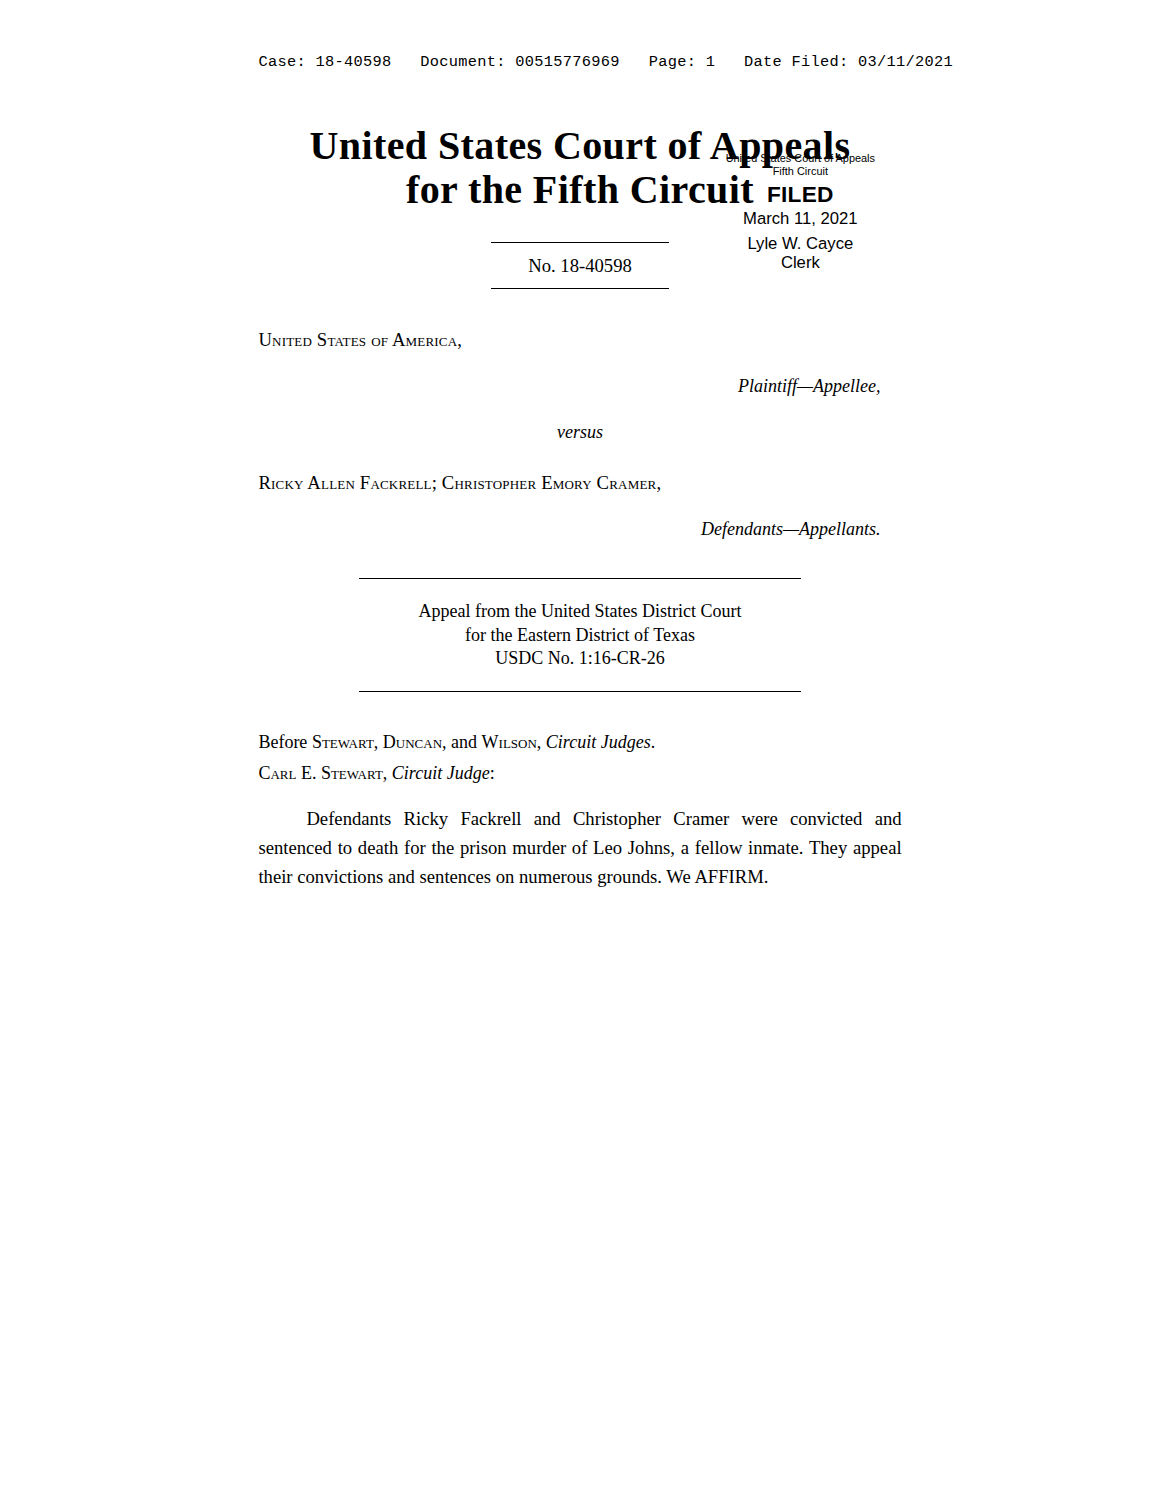Case: 18-40598 Document: 00515776969 Page: 1 Date Filed: 03/11/2021
United States Court of Appeals
Fifth Circuit
FILED
March 11, 2021
Lyle W. Cayce
Clerk
United States Court of Appeals for the Fifth Circuit
No. 18-40598
United States of America,
Plaintiff—Appellee,
versus
Ricky Allen Fackrell; Christopher Emory Cramer,
Defendants—Appellants.
Appeal from the United States District Court
for the Eastern District of Texas
USDC No. 1:16-CR-26
Before Stewart, Duncan, and Wilson, Circuit Judges.
Carl E. Stewart, Circuit Judge:
Defendants Ricky Fackrell and Christopher Cramer were convicted and sentenced to death for the prison murder of Leo Johns, a fellow inmate. They appeal their convictions and sentences on numerous grounds. We AFFIRM.